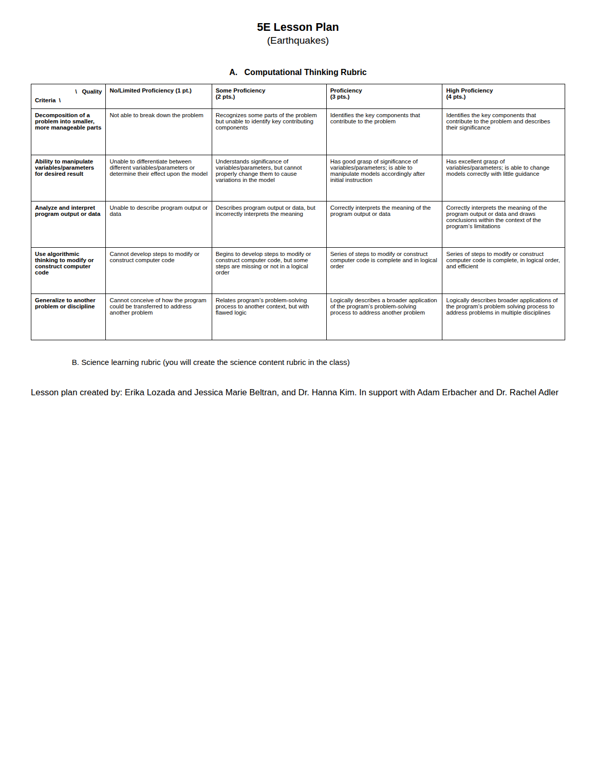5E Lesson Plan
(Earthquakes)
A. Computational Thinking Rubric
| \ Quality Criteria \ | No/Limited Proficiency (1 pt.) | Some Proficiency (2 pts.) | Proficiency (3 pts.) | High Proficiency (4 pts.) |
| --- | --- | --- | --- | --- |
| Decomposition of a problem into smaller, more manageable parts | Not able to break down the problem | Recognizes some parts of the problem but unable to identify key contributing components | Identifies the key components that contribute to the problem | Identifies the key components that contribute to the problem and describes their significance |
| Ability to manipulate variables/parameters for desired result | Unable to differentiate between different variables/parameters or determine their effect upon the model | Understands significance of variables/parameters, but cannot properly change them to cause variations in the model | Has good grasp of significance of variables/parameters; is able to manipulate models accordingly after initial instruction | Has excellent grasp of variables/parameters; is able to change models correctly with little guidance |
| Analyze and interpret program output or data | Unable to describe program output or data | Describes program output or data, but incorrectly interprets the meaning | Correctly interprets the meaning of the program output or data | Correctly interprets the meaning of the program output or data and draws conclusions within the context of the program’s limitations |
| Use algorithmic thinking to modify or construct computer code | Cannot develop steps to modify or construct computer code | Begins to develop steps to modify or construct computer code, but some steps are missing or not in a logical order | Series of steps to modify or construct computer code is complete and in logical order | Series of steps to modify or construct computer code is complete, in logical order, and efficient |
| Generalize to another problem or discipline | Cannot conceive of how the program could be transferred to address another problem | Relates program’s problem-solving process to another context, but with flawed logic | Logically describes a broader application of the program’s problem-solving process to address another problem | Logically describes broader applications of the program’s problem solving process to address problems in multiple disciplines |
Science learning rubric (you will create the science content rubric in the class)
Lesson plan created by: Erika Lozada and Jessica Marie Beltran, and Dr. Hanna Kim. In support with Adam Erbacher and Dr. Rachel Adler